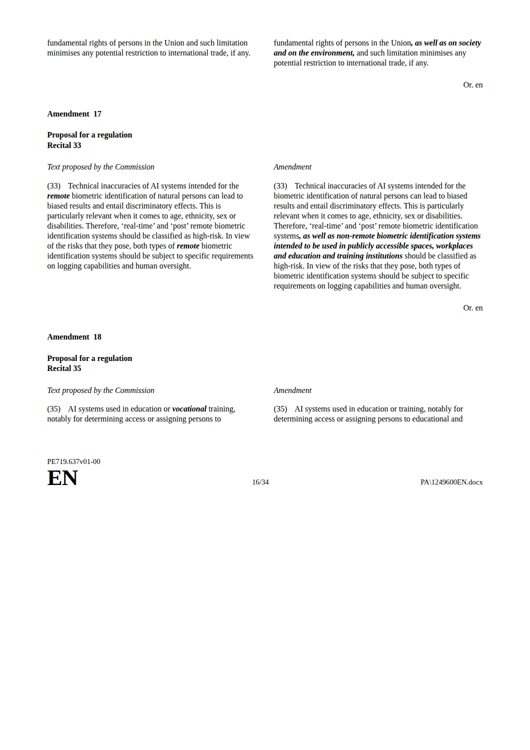fundamental rights of persons in the Union and such limitation minimises any potential restriction to international trade, if any.
fundamental rights of persons in the Union, as well as on society and on the environment, and such limitation minimises any potential restriction to international trade, if any.
Or. en
Amendment 17
Proposal for a regulation
Recital 33
Text proposed by the Commission
Amendment
(33) Technical inaccuracies of AI systems intended for the remote biometric identification of natural persons can lead to biased results and entail discriminatory effects. This is particularly relevant when it comes to age, ethnicity, sex or disabilities. Therefore, ‘real-time’ and ‘post’ remote biometric identification systems should be classified as high-risk. In view of the risks that they pose, both types of remote biometric identification systems should be subject to specific requirements on logging capabilities and human oversight.
(33) Technical inaccuracies of AI systems intended for the biometric identification of natural persons can lead to biased results and entail discriminatory effects. This is particularly relevant when it comes to age, ethnicity, sex or disabilities. Therefore, ‘real-time’ and ‘post’ remote biometric identification systems, as well as non-remote biometric identification systems intended to be used in publicly accessible spaces, workplaces and education and training institutions should be classified as high-risk. In view of the risks that they pose, both types of biometric identification systems should be subject to specific requirements on logging capabilities and human oversight.
Or. en
Amendment 18
Proposal for a regulation
Recital 35
Text proposed by the Commission
Amendment
(35) AI systems used in education or vocational training, notably for determining access or assigning persons to
(35) AI systems used in education or training, notably for determining access or assigning persons to educational and
PE719.637v01-00
EN
16/34
PA\1249600EN.docx